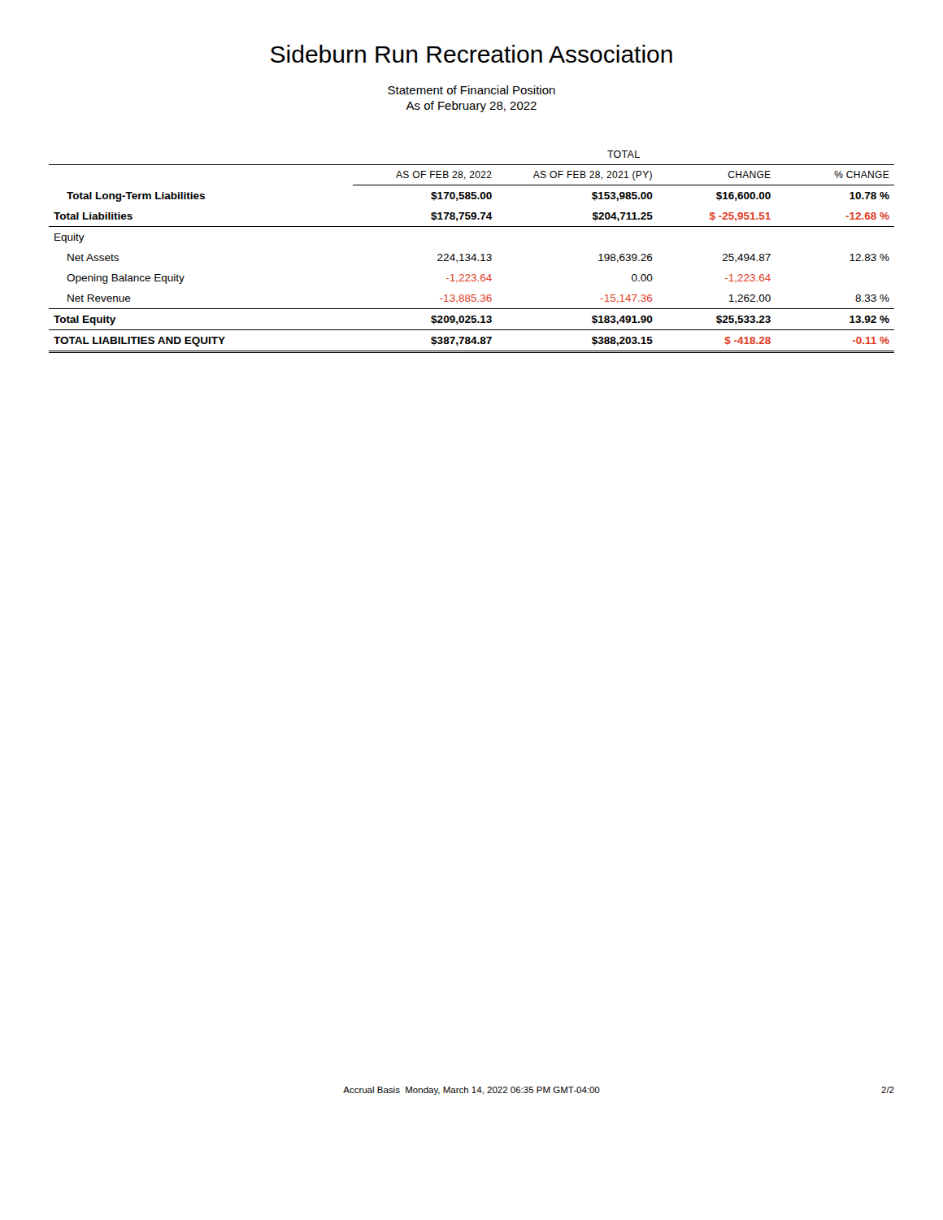Sideburn Run Recreation Association
Statement of Financial Position
As of February 28, 2022
| | TOTAL |
| --- | --- |
| | AS OF FEB 28, 2022 | AS OF FEB 28, 2021 (PY) | CHANGE | % CHANGE |
| Total Long-Term Liabilities | $170,585.00 | $153,985.00 | $16,600.00 | 10.78 % |
| Total Liabilities | $178,759.74 | $204,711.25 | $ -25,951.51 | -12.68 % |
| Equity | | | | |
| Net Assets | 224,134.13 | 198,639.26 | 25,494.87 | 12.83 % |
| Opening Balance Equity | -1,223.64 | 0.00 | -1,223.64 | |
| Net Revenue | -13,885.36 | -15,147.36 | 1,262.00 | 8.33 % |
| Total Equity | $209,025.13 | $183,491.90 | $25,533.23 | 13.92 % |
| TOTAL LIABILITIES AND EQUITY | $387,784.87 | $388,203.15 | $ -418.28 | -0.11 % |
Accrual Basis Monday, March 14, 2022 06:35 PM GMT-04:00 2/2